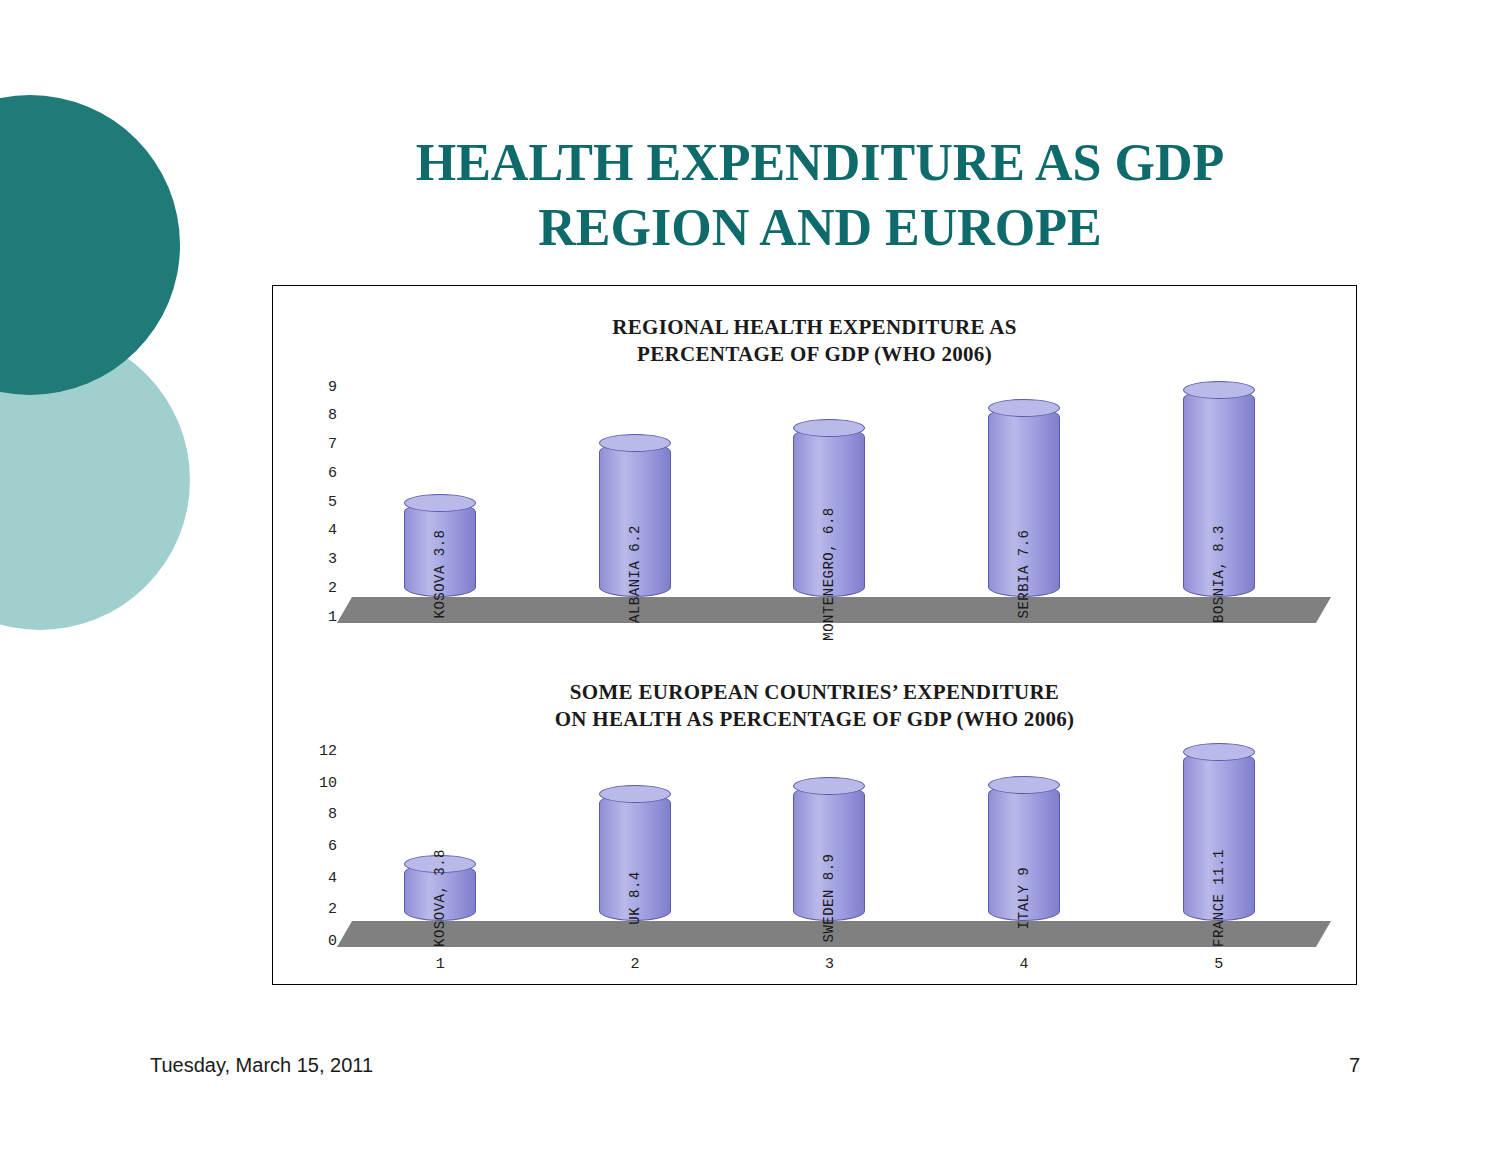HEALTH EXPENDITURE AS GDP
REGION AND EUROPE
REGIONAL HEALTH EXPENDITURE AS
PERCENTAGE OF GDP (WHO 2006)
9 8 7 6 5 4 3 2 1
KOSOVA 3.8
ALBANIA 6.2
MONTENEGRO, 6.8
SERBIA 7.6
BOSNIA, 8.3
SOME EUROPEAN COUNTRIES’ EXPENDITURE
ON HEALTH AS PERCENTAGE OF GDP (WHO 2006)
12 10 8 6 4 2 0
KOSOVA, 3.8
UK 8.4
SWEDEN 8.9
ITALY 9
FRANCE 11.1
12345
Tuesday, March 15, 2011
7